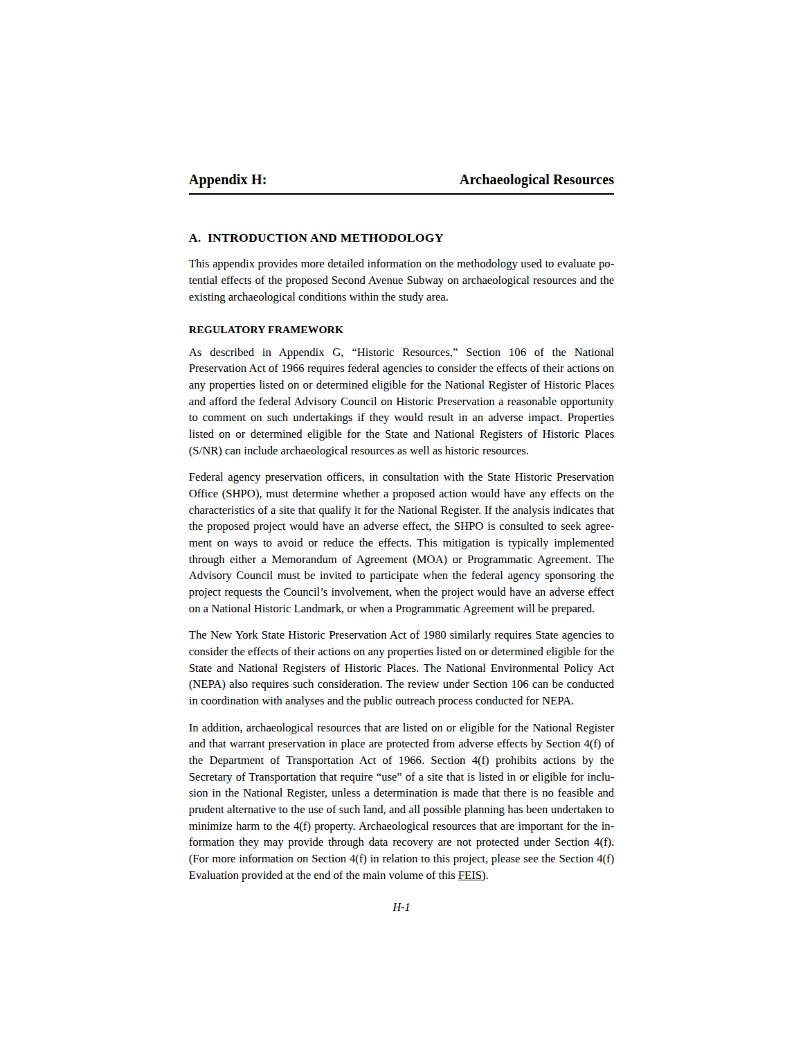Appendix H: Archaeological Resources
A. INTRODUCTION AND METHODOLOGY
This appendix provides more detailed information on the methodology used to evaluate potential effects of the proposed Second Avenue Subway on archaeological resources and the existing archaeological conditions within the study area.
REGULATORY FRAMEWORK
As described in Appendix G, “Historic Resources,” Section 106 of the National Preservation Act of 1966 requires federal agencies to consider the effects of their actions on any properties listed on or determined eligible for the National Register of Historic Places and afford the federal Advisory Council on Historic Preservation a reasonable opportunity to comment on such undertakings if they would result in an adverse impact. Properties listed on or determined eligible for the State and National Registers of Historic Places (S/NR) can include archaeological resources as well as historic resources.
Federal agency preservation officers, in consultation with the State Historic Preservation Office (SHPO), must determine whether a proposed action would have any effects on the characteristics of a site that qualify it for the National Register. If the analysis indicates that the proposed project would have an adverse effect, the SHPO is consulted to seek agreement on ways to avoid or reduce the effects. This mitigation is typically implemented through either a Memorandum of Agreement (MOA) or Programmatic Agreement. The Advisory Council must be invited to participate when the federal agency sponsoring the project requests the Council’s involvement, when the project would have an adverse effect on a National Historic Landmark, or when a Programmatic Agreement will be prepared.
The New York State Historic Preservation Act of 1980 similarly requires State agencies to consider the effects of their actions on any properties listed on or determined eligible for the State and National Registers of Historic Places. The National Environmental Policy Act (NEPA) also requires such consideration. The review under Section 106 can be conducted in coordination with analyses and the public outreach process conducted for NEPA.
In addition, archaeological resources that are listed on or eligible for the National Register and that warrant preservation in place are protected from adverse effects by Section 4(f) of the Department of Transportation Act of 1966. Section 4(f) prohibits actions by the Secretary of Transportation that require “use” of a site that is listed in or eligible for inclusion in the National Register, unless a determination is made that there is no feasible and prudent alternative to the use of such land, and all possible planning has been undertaken to minimize harm to the 4(f) property. Archaeological resources that are important for the information they may provide through data recovery are not protected under Section 4(f). (For more information on Section 4(f) in relation to this project, please see the Section 4(f) Evaluation provided at the end of the main volume of this FEIS).
H-1